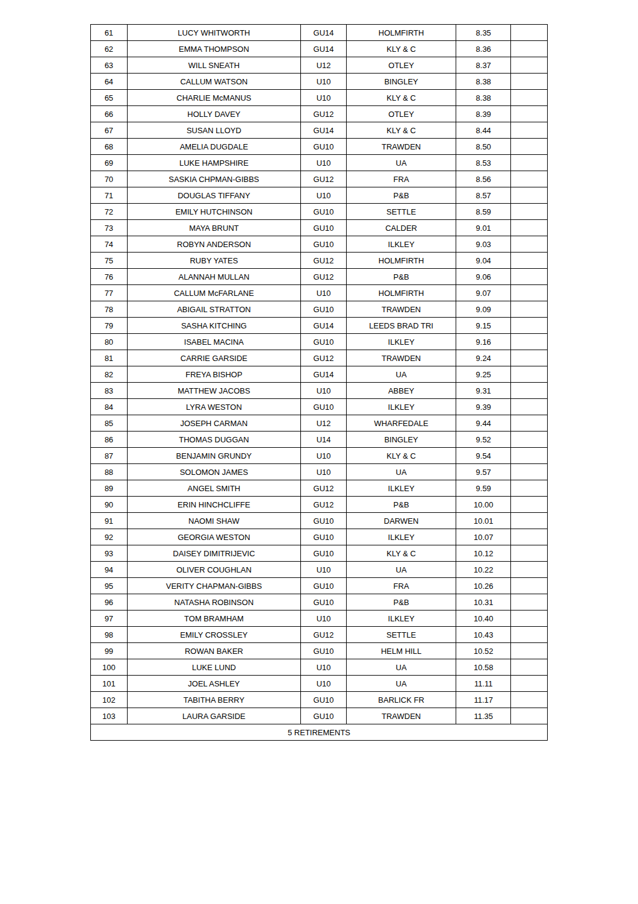| 61 | LUCY WHITWORTH | GU14 | HOLMFIRTH | 8.35 | |
| 62 | EMMA THOMPSON | GU14 | KLY & C | 8.36 | |
| 63 | WILL SNEATH | U12 | OTLEY | 8.37 | |
| 64 | CALLUM WATSON | U10 | BINGLEY | 8.38 | |
| 65 | CHARLIE McMANUS | U10 | KLY & C | 8.38 | |
| 66 | HOLLY DAVEY | GU12 | OTLEY | 8.39 | |
| 67 | SUSAN LLOYD | GU14 | KLY & C | 8.44 | |
| 68 | AMELIA DUGDALE | GU10 | TRAWDEN | 8.50 | |
| 69 | LUKE HAMPSHIRE | U10 | UA | 8.53 | |
| 70 | SASKIA CHPMAN-GIBBS | GU12 | FRA | 8.56 | |
| 71 | DOUGLAS TIFFANY | U10 | P&B | 8.57 | |
| 72 | EMILY HUTCHINSON | GU10 | SETTLE | 8.59 | |
| 73 | MAYA BRUNT | GU10 | CALDER | 9.01 | |
| 74 | ROBYN ANDERSON | GU10 | ILKLEY | 9.03 | |
| 75 | RUBY YATES | GU12 | HOLMFIRTH | 9.04 | |
| 76 | ALANNAH MULLAN | GU12 | P&B | 9.06 | |
| 77 | CALLUM McFARLANE | U10 | HOLMFIRTH | 9.07 | |
| 78 | ABIGAIL STRATTON | GU10 | TRAWDEN | 9.09 | |
| 79 | SASHA KITCHING | GU14 | LEEDS BRAD TRI | 9.15 | |
| 80 | ISABEL MACINA | GU10 | ILKLEY | 9.16 | |
| 81 | CARRIE GARSIDE | GU12 | TRAWDEN | 9.24 | |
| 82 | FREYA BISHOP | GU14 | UA | 9.25 | |
| 83 | MATTHEW JACOBS | U10 | ABBEY | 9.31 | |
| 84 | LYRA WESTON | GU10 | ILKLEY | 9.39 | |
| 85 | JOSEPH CARMAN | U12 | WHARFEDALE | 9.44 | |
| 86 | THOMAS DUGGAN | U14 | BINGLEY | 9.52 | |
| 87 | BENJAMIN GRUNDY | U10 | KLY & C | 9.54 | |
| 88 | SOLOMON JAMES | U10 | UA | 9.57 | |
| 89 | ANGEL SMITH | GU12 | ILKLEY | 9.59 | |
| 90 | ERIN HINCHCLIFFE | GU12 | P&B | 10.00 | |
| 91 | NAOMI SHAW | GU10 | DARWEN | 10.01 | |
| 92 | GEORGIA WESTON | GU10 | ILKLEY | 10.07 | |
| 93 | DAISEY DIMITRIJEVIC | GU10 | KLY & C | 10.12 | |
| 94 | OLIVER COUGHLAN | U10 | UA | 10.22 | |
| 95 | VERITY CHAPMAN-GIBBS | GU10 | FRA | 10.26 | |
| 96 | NATASHA ROBINSON | GU10 | P&B | 10.31 | |
| 97 | TOM BRAMHAM | U10 | ILKLEY | 10.40 | |
| 98 | EMILY CROSSLEY | GU12 | SETTLE | 10.43 | |
| 99 | ROWAN BAKER | GU10 | HELM HILL | 10.52 | |
| 100 | LUKE LUND | U10 | UA | 10.58 | |
| 101 | JOEL ASHLEY | U10 | UA | 11.11 | |
| 102 | TABITHA BERRY | GU10 | BARLICK FR | 11.17 | |
| 103 | LAURA GARSIDE | GU10 | TRAWDEN | 11.35 | |
| 5 RETIREMENTS |